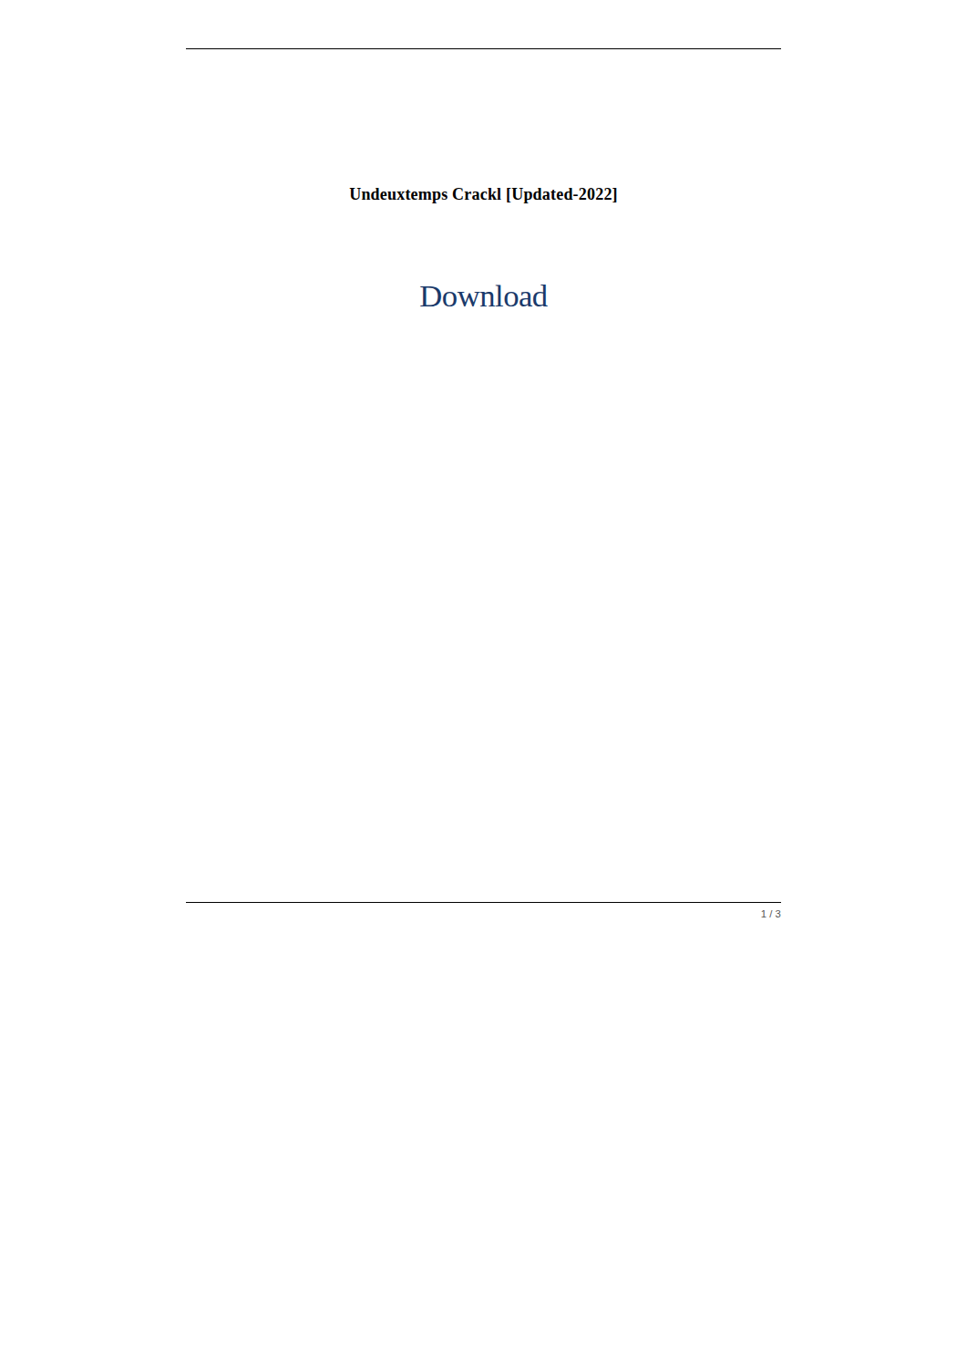Undeuxtemps Crackl [Updated-2022]
Download
1 / 3